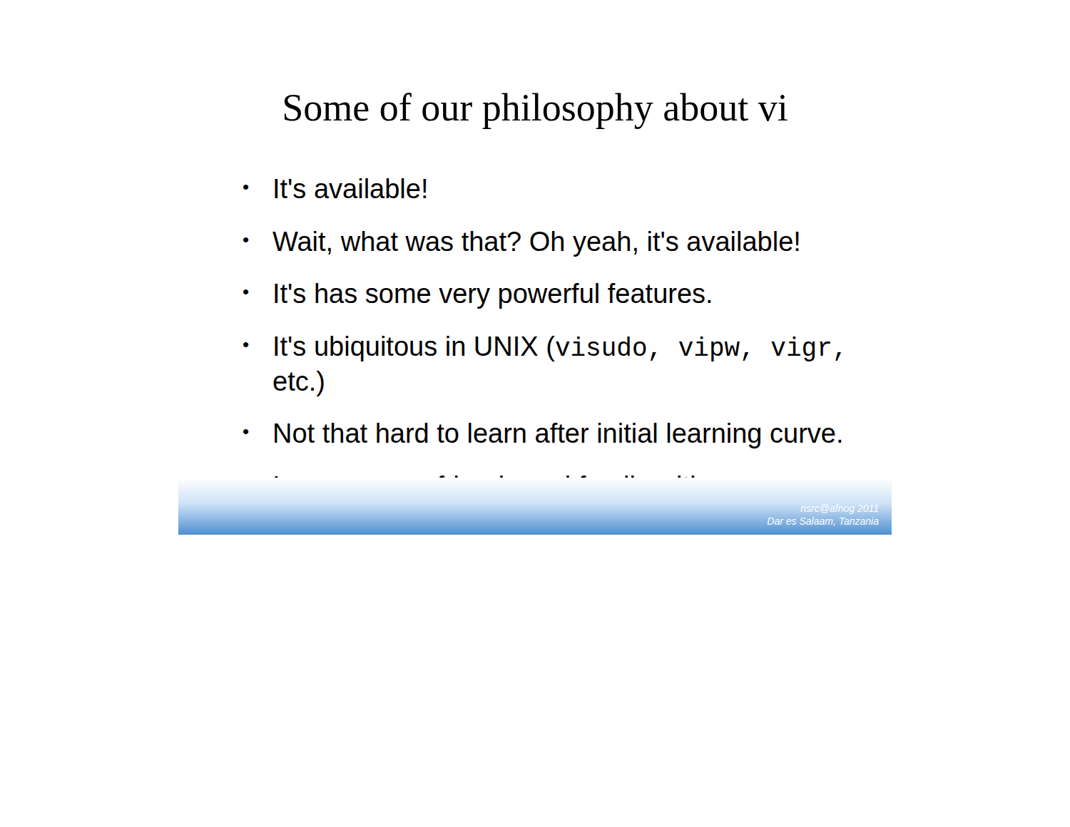Some of our philosophy about vi
It's available!
Wait, what was that? Oh yeah, it's available!
It's has some very powerful features.
It's ubiquitous in UNIX (visudo, vipw, vigr, etc.)
Not that hard to learn after initial learning curve.
Impress your friends and family with your arcane knowledge of computers.
nsrc@afnog 2011
Dar es Salaam, Tanzania